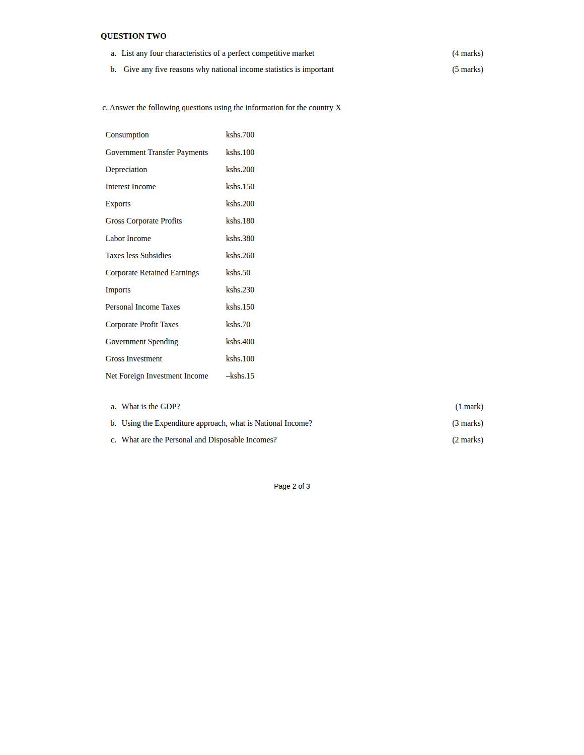QUESTION TWO
List any four characteristics of a perfect competitive market (4 marks)
Give any five reasons why national income statistics is important (5 marks)
c. Answer the following questions using the information for the country X
| Consumption | kshs.700 |
| Government Transfer Payments | kshs.100 |
| Depreciation | kshs.200 |
| Interest Income | kshs.150 |
| Exports | kshs.200 |
| Gross Corporate Profits | kshs.180 |
| Labor Income | kshs.380 |
| Taxes less Subsidies | kshs.260 |
| Corporate Retained Earnings | kshs.50 |
| Imports | kshs.230 |
| Personal Income Taxes | kshs.150 |
| Corporate Profit Taxes | kshs.70 |
| Government Spending | kshs.400 |
| Gross Investment | kshs.100 |
| Net Foreign Investment Income | –kshs.15 |
What is the GDP? (1 mark)
Using the Expenditure approach, what is National Income? (3 marks)
What are the Personal and Disposable Incomes? (2 marks)
Page 2 of 3